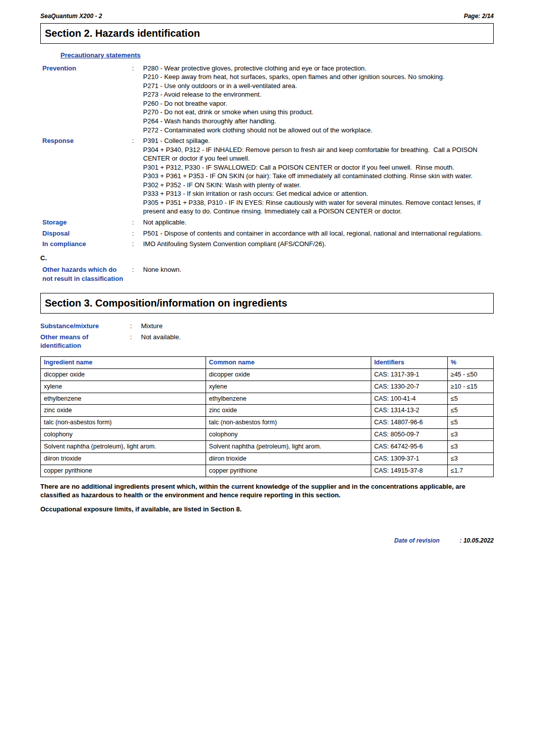SeaQuantum X200 - 2 Page: 2/14
Section 2. Hazards identification
Precautionary statements
| Prevention | : | P280 - Wear protective gloves, protective clothing and eye or face protection. P210 - Keep away from heat, hot surfaces, sparks, open flames and other ignition sources. No smoking. P271 - Use only outdoors or in a well-ventilated area. P273 - Avoid release to the environment. P260 - Do not breathe vapor. P270 - Do not eat, drink or smoke when using this product. P264 - Wash hands thoroughly after handling. P272 - Contaminated work clothing should not be allowed out of the workplace. |
| Response | : | P391 - Collect spillage. P304 + P340, P312 - IF INHALED: Remove person to fresh air and keep comfortable for breathing. Call a POISON CENTER or doctor if you feel unwell. P301 + P312, P330 - IF SWALLOWED: Call a POISON CENTER or doctor if you feel unwell. Rinse mouth. P303 + P361 + P353 - IF ON SKIN (or hair): Take off immediately all contaminated clothing. Rinse skin with water. P302 + P352 - IF ON SKIN: Wash with plenty of water. P333 + P313 - If skin irritation or rash occurs: Get medical advice or attention. P305 + P351 + P338, P310 - IF IN EYES: Rinse cautiously with water for several minutes. Remove contact lenses, if present and easy to do. Continue rinsing. Immediately call a POISON CENTER or doctor. |
| Storage | : | Not applicable. |
| Disposal | : | P501 - Dispose of contents and container in accordance with all local, regional, national and international regulations. |
| In compliance | : | IMO Antifouling System Convention compliant (AFS/CONF/26). |
C.
| Other hazards which do not result in classification | : | None known. |
Section 3. Composition/information on ingredients
| Substance/mixture | : | Mixture |
| Other means of identification | : | Not available. |
| Ingredient name | Common name | Identifiers | % |
| --- | --- | --- | --- |
| dicopper oxide | dicopper oxide | CAS: 1317-39-1 | ≥45 - ≤50 |
| xylene | xylene | CAS: 1330-20-7 | ≥10 - ≤15 |
| ethylbenzene | ethylbenzene | CAS: 100-41-4 | ≤5 |
| zinc oxide | zinc oxide | CAS: 1314-13-2 | ≤5 |
| talc (non-asbestos form) | talc (non-asbestos form) | CAS: 14807-96-6 | ≤5 |
| colophony | colophony | CAS: 8050-09-7 | ≤3 |
| Solvent naphtha (petroleum), light arom. | Solvent naphtha (petroleum), light arom. | CAS: 64742-95-6 | ≤3 |
| diiron trioxide | diiron trioxide | CAS: 1309-37-1 | ≤3 |
| copper pyrithione | copper pyrithione | CAS: 14915-37-8 | ≤1.7 |
There are no additional ingredients present which, within the current knowledge of the supplier and in the concentrations applicable, are classified as hazardous to health or the environment and hence require reporting in this section.
Occupational exposure limits, if available, are listed in Section 8.
Date of revision : 10.05.2022